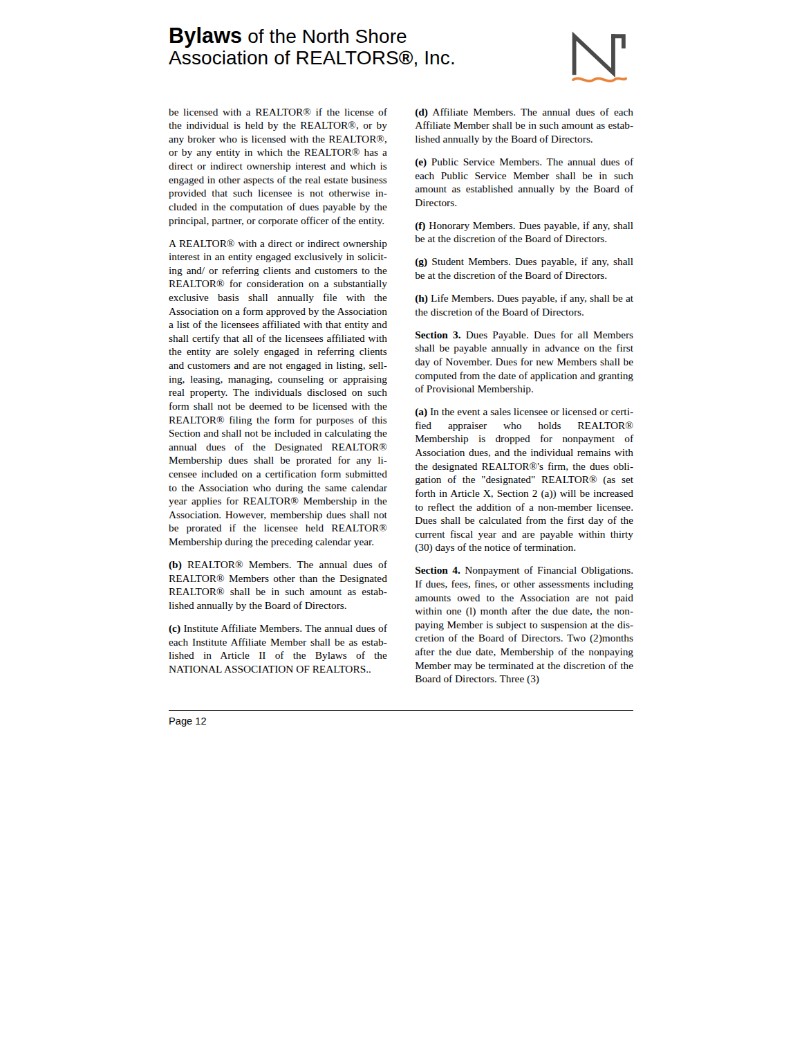Bylaws of the North Shore Association of REALTORS®, Inc.
be licensed with a REALTOR® if the license of the individual is held by the REALTOR®, or by any broker who is licensed with the REALTOR®, or by any entity in which the REALTOR® has a direct or indirect ownership interest and which is engaged in other aspects of the real estate business provided that such licensee is not otherwise included in the computation of dues payable by the principal, partner, or corporate officer of the entity.
A REALTOR® with a direct or indirect ownership interest in an entity engaged exclusively in soliciting and/ or referring clients and customers to the REALTOR® for consideration on a substantially exclusive basis shall annually file with the Association on a form approved by the Association a list of the licensees affiliated with that entity and shall certify that all of the licensees affiliated with the entity are solely engaged in referring clients and customers and are not engaged in listing, selling, leasing, managing, counseling or appraising real property. The individuals disclosed on such form shall not be deemed to be licensed with the REALTOR® filing the form for purposes of this Section and shall not be included in calculating the annual dues of the Designated REALTOR® Membership dues shall be prorated for any licensee included on a certification form submitted to the Association who during the same calendar year applies for REALTOR® Membership in the Association. However, membership dues shall not be prorated if the licensee held REALTOR® Membership during the preceding calendar year.
(b) REALTOR® Members. The annual dues of REALTOR® Members other than the Designated REALTOR® shall be in such amount as established annually by the Board of Directors.
(c) Institute Affiliate Members. The annual dues of each Institute Affiliate Member shall be as established in Article II of the Bylaws of the NATIONAL ASSOCIATION OF REALTORS..
(d) Affiliate Members. The annual dues of each Affiliate Member shall be in such amount as established annually by the Board of Directors.
(e) Public Service Members. The annual dues of each Public Service Member shall be in such amount as established annually by the Board of Directors.
(f) Honorary Members. Dues payable, if any, shall be at the discretion of the Board of Directors.
(g) Student Members. Dues payable, if any, shall be at the discretion of the Board of Directors.
(h) Life Members. Dues payable, if any, shall be at the discretion of the Board of Directors.
Section 3. Dues Payable. Dues for all Members shall be payable annually in advance on the first day of November. Dues for new Members shall be computed from the date of application and granting of Provisional Membership.
(a) In the event a sales licensee or licensed or certified appraiser who holds REALTOR® Membership is dropped for nonpayment of Association dues, and the individual remains with the designated REALTOR®'s firm, the dues obligation of the "designated" REALTOR® (as set forth in Article X, Section 2 (a)) will be increased to reflect the addition of a non-member licensee. Dues shall be calculated from the first day of the current fiscal year and are payable within thirty (30) days of the notice of termination.
Section 4. Nonpayment of Financial Obligations. If dues, fees, fines, or other assessments including amounts owed to the Association are not paid within one (l) month after the due date, the nonpaying Member is subject to suspension at the discretion of the Board of Directors. Two (2)months after the due date, Membership of the nonpaying Member may be terminated at the discretion of the Board of Directors. Three (3)
Page 12